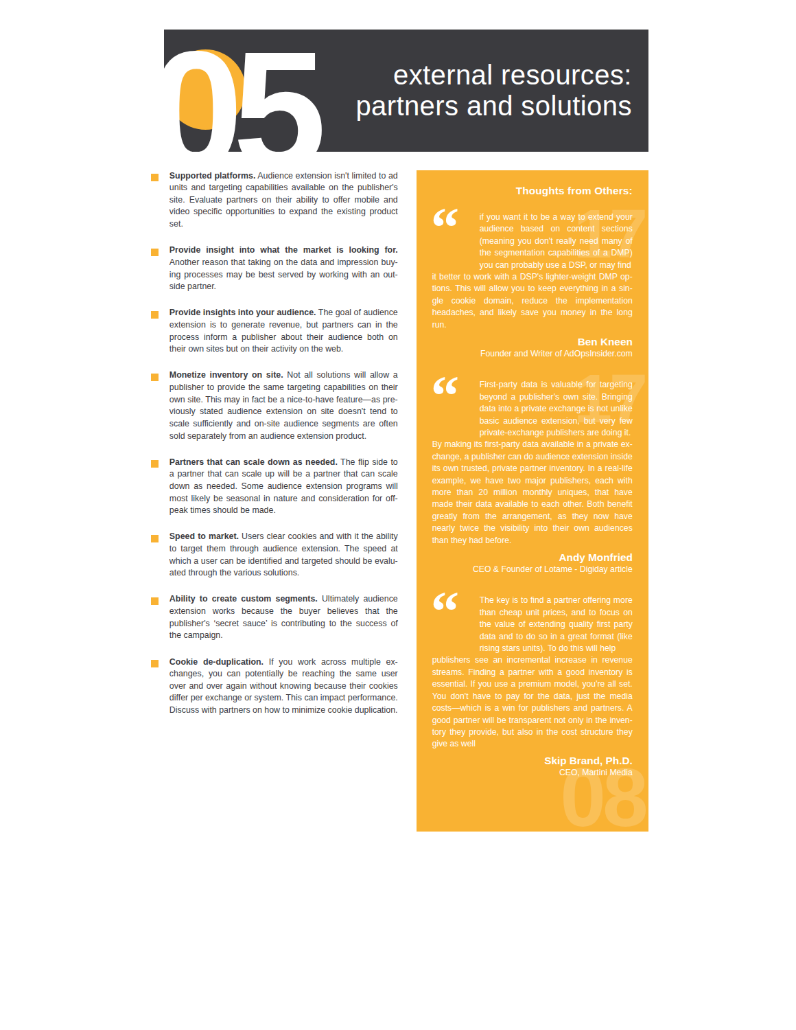05
external resources:
partners and solutions
Supported platforms. Audience extension isn't limited to ad units and targeting capabilities available on the publisher's site. Evaluate partners on their ability to offer mobile and video specific opportunities to expand the existing product set.
Provide insight into what the market is looking for. Another reason that taking on the data and impression buying processes may be best served by working with an outside partner.
Provide insights into your audience. The goal of audience extension is to generate revenue, but partners can in the process inform a publisher about their audience both on their own sites but on their activity on the web.
Monetize inventory on site. Not all solutions will allow a publisher to provide the same targeting capabilities on their own site. This may in fact be a nice-to-have feature—as previously stated audience extension on site doesn't tend to scale sufficiently and on-site audience segments are often sold separately from an audience extension product.
Partners that can scale down as needed. The flip side to a partner that can scale up will be a partner that can scale down as needed. Some audience extension programs will most likely be seasonal in nature and consideration for off-peak times should be made.
Speed to market. Users clear cookies and with it the ability to target them through audience extension. The speed at which a user can be identified and targeted should be evaluated through the various solutions.
Ability to create custom segments. Ultimately audience extension works because the buyer believes that the publisher's ‘secret sauce’ is contributing to the success of the campaign.
Cookie de-duplication. If you work across multiple exchanges, you can potentially be reaching the same user over and over again without knowing because their cookies differ per exchange or system. This can impact performance. Discuss with partners on how to minimize cookie duplication.
17
17
08
Thoughts from Others:
“
if you want it to be a way to extend your audience based on content sections (meaning you don't really need many of the segmentation capabilities of a DMP) you can probably use a DSP, or may find it better to work with a DSP's lighter-weight DMP options. This will allow you to keep everything in a single cookie domain, reduce the implementation headaches, and likely save you money in the long run.
Ben Kneen Founder and Writer of AdOpsInsider.com
“
First-party data is valuable for targeting beyond a publisher's own site. Bringing data into a private exchange is not unlike basic audience extension, but very few private-exchange publishers are doing it. By making its first-party data available in a private exchange, a publisher can do audience extension inside its own trusted, private partner inventory. In a real-life example, we have two major publishers, each with more than 20 million monthly uniques, that have made their data available to each other. Both benefit greatly from the arrangement, as they now have nearly twice the visibility into their own audiences than they had before.
Andy Monfried CEO & Founder of Lotame - Digiday article
“
The key is to find a partner offering more than cheap unit prices, and to focus on the value of extending quality first party data and to do so in a great format (like rising stars units). To do this will help publishers see an incremental increase in revenue streams. Finding a partner with a good inventory is essential. If you use a premium model, you're all set. You don't have to pay for the data, just the media costs—which is a win for publishers and partners. A good partner will be transparent not only in the inventory they provide, but also in the cost structure they give as well
Skip Brand, Ph.D. CEO, Martini Media